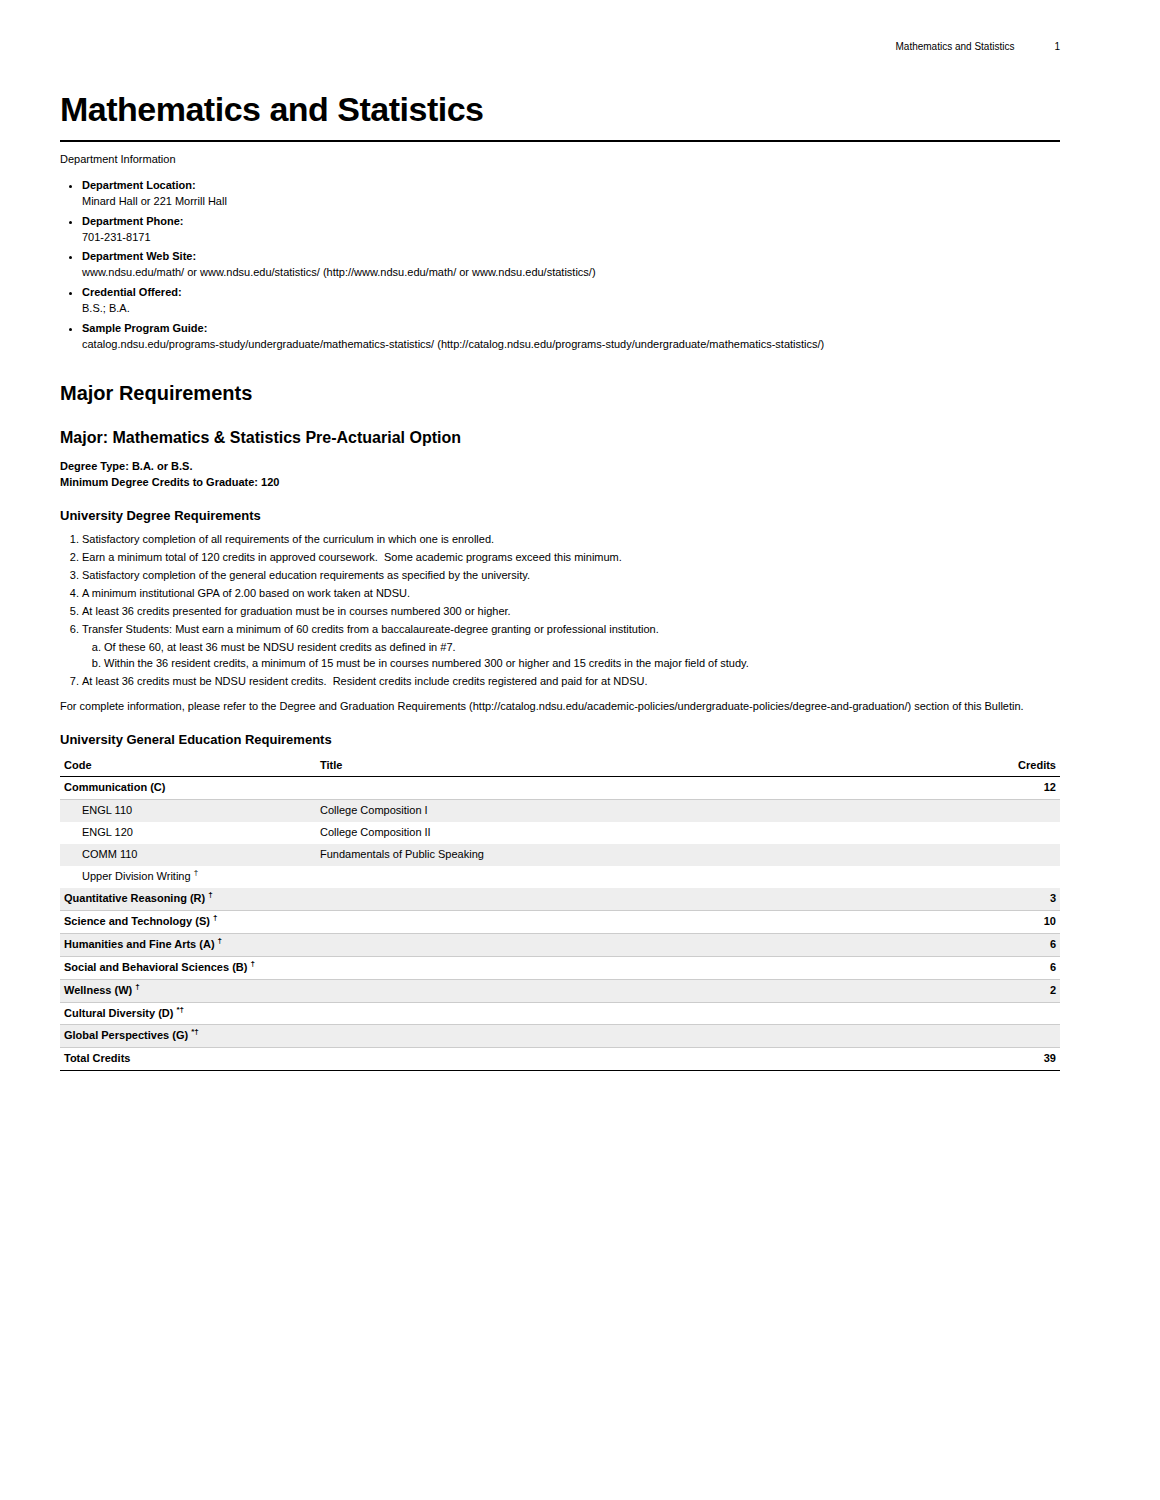Mathematics and Statistics1
Mathematics and Statistics
Department Information
Department Location:
Minard Hall or 221 Morrill Hall
Department Phone:
701-231-8171
Department Web Site:
www.ndsu.edu/math/ or www.ndsu.edu/statistics/ (http://www.ndsu.edu/math/ or www.ndsu.edu/statistics/)
Credential Offered:
B.S.; B.A.
Sample Program Guide:
catalog.ndsu.edu/programs-study/undergraduate/mathematics-statistics/ (http://catalog.ndsu.edu/programs-study/undergraduate/mathematics-statistics/)
Major Requirements
Major: Mathematics & Statistics Pre-Actuarial Option
Degree Type: B.A. or B.S.
Minimum Degree Credits to Graduate: 120
University Degree Requirements
Satisfactory completion of all requirements of the curriculum in which one is enrolled.
Earn a minimum total of 120 credits in approved coursework. Some academic programs exceed this minimum.
Satisfactory completion of the general education requirements as specified by the university.
A minimum institutional GPA of 2.00 based on work taken at NDSU.
At least 36 credits presented for graduation must be in courses numbered 300 or higher.
Transfer Students: Must earn a minimum of 60 credits from a baccalaureate-degree granting or professional institution.
Of these 60, at least 36 must be NDSU resident credits as defined in #7.
Within the 36 resident credits, a minimum of 15 must be in courses numbered 300 or higher and 15 credits in the major field of study.
At least 36 credits must be NDSU resident credits. Resident credits include credits registered and paid for at NDSU.
For complete information, please refer to the Degree and Graduation Requirements (http://catalog.ndsu.edu/academic-policies/undergraduate-policies/degree-and-graduation/) section of this Bulletin.
University General Education Requirements
| Code | Title | Credits |
| --- | --- | --- |
| Communication (C) | 12 |
| ENGL 110 | College Composition I | |
| ENGL 120 | College Composition II | |
| COMM 110 | Fundamentals of Public Speaking | |
| Upper Division Writing † | |
| Quantitative Reasoning (R) † | 3 |
| Science and Technology (S) † | 10 |
| Humanities and Fine Arts (A) † | 6 |
| Social and Behavioral Sciences (B) † | 6 |
| Wellness (W) † | 2 |
| Cultural Diversity (D) *† | |
| Global Perspectives (G) *† | |
| Total Credits | 39 |